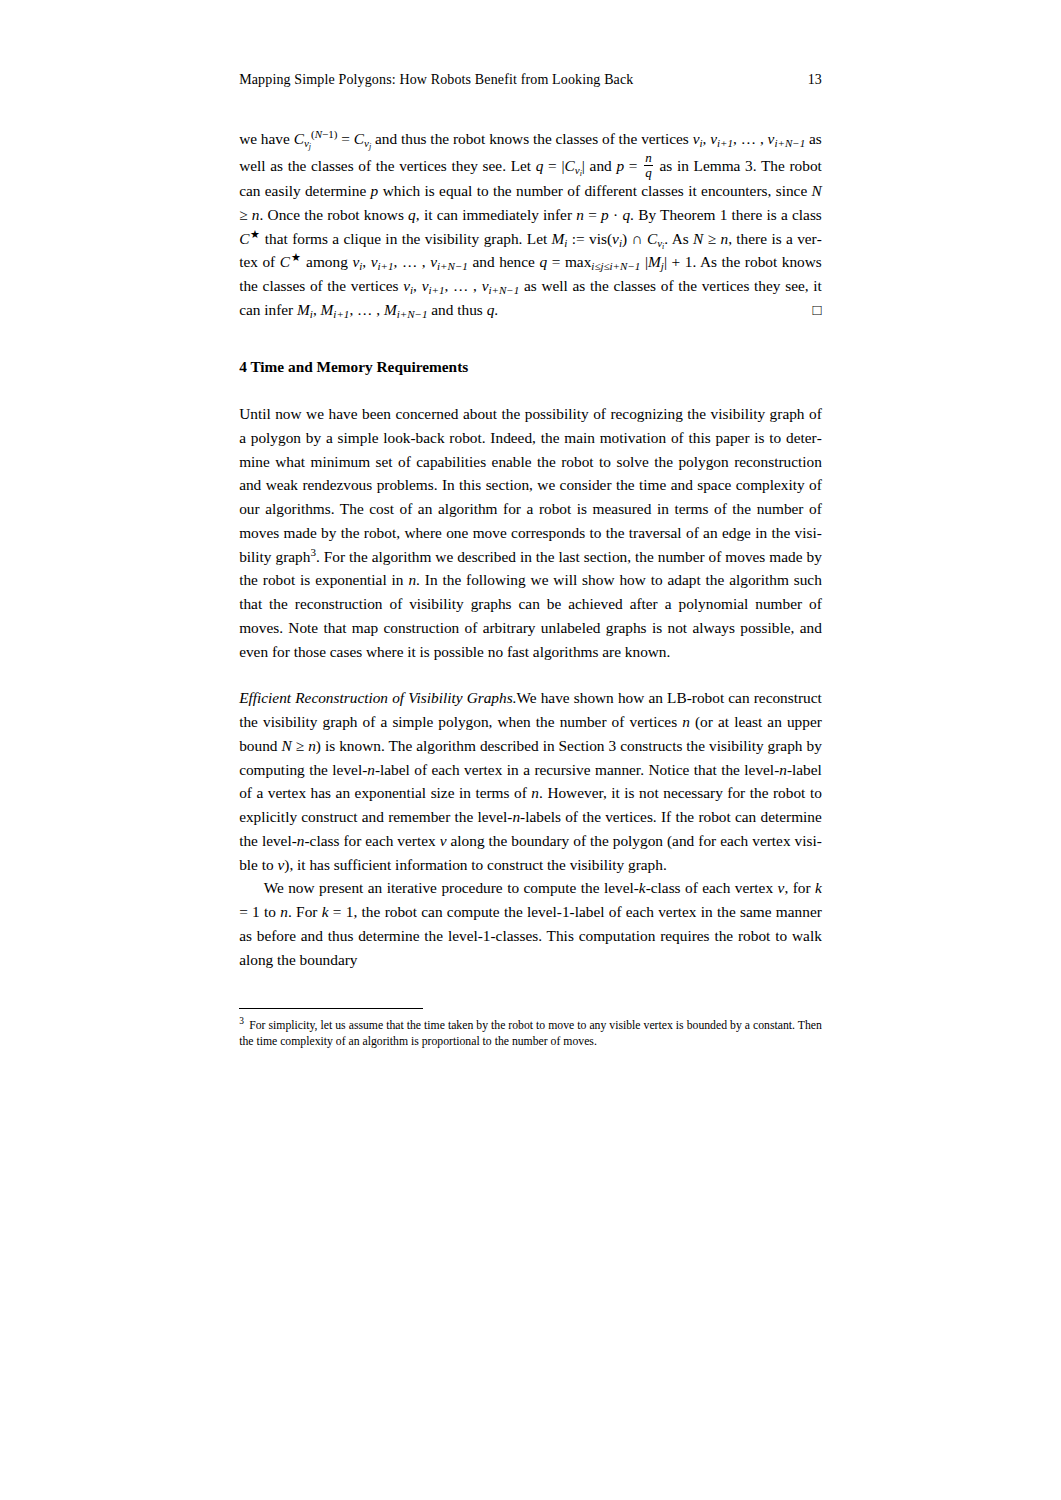Mapping Simple Polygons: How Robots Benefit from Looking Back 13
we have Cvj(N−1) = Cvj and thus the robot knows the classes of the vertices vi, vi+1, … , vi+N−1 as well as the classes of the vertices they see. Let q = |Cvi| and p = nq as in Lemma 3. The robot can easily determine p which is equal to the number of different classes it encounters, since N ≥ n. Once the robot knows q, it can immediately infer n = p · q. By Theorem 1 there is a class C★ that forms a clique in the visibility graph. Let Mi := vis(vi) ∩ Cvi. As N ≥ n, there is a vertex of C★ among vi, vi+1, … , vi+N−1 and hence q = maxi≤j≤i+N−1 |Mj| + 1. As the robot knows the classes of the vertices vi, vi+1, … , vi+N−1 as well as the classes of the vertices they see, it can infer Mi, Mi+1, … , Mi+N−1 and thus q. □
4 Time and Memory Requirements
Until now we have been concerned about the possibility of recognizing the visibility graph of a polygon by a simple look-back robot. Indeed, the main motivation of this paper is to determine what minimum set of capabilities enable the robot to solve the polygon reconstruction and weak rendezvous problems. In this section, we consider the time and space complexity of our algorithms. The cost of an algorithm for a robot is measured in terms of the number of moves made by the robot, where one move corresponds to the traversal of an edge in the visibility graph3. For the algorithm we described in the last section, the number of moves made by the robot is exponential in n. In the following we will show how to adapt the algorithm such that the reconstruction of visibility graphs can be achieved after a polynomial number of moves. Note that map construction of arbitrary unlabeled graphs is not always possible, and even for those cases where it is possible no fast algorithms are known.
Efficient Reconstruction of Visibility Graphs. We have shown how an LB-robot can reconstruct the visibility graph of a simple polygon, when the number of vertices n (or at least an upper bound N ≥ n) is known. The algorithm described in Section 3 constructs the visibility graph by computing the level-n-label of each vertex in a recursive manner. Notice that the level-n-label of a vertex has an exponential size in terms of n. However, it is not necessary for the robot to explicitly construct and remember the level-n-labels of the vertices. If the robot can determine the level-n-class for each vertex v along the boundary of the polygon (and for each vertex visible to v), it has sufficient information to construct the visibility graph.
We now present an iterative procedure to compute the level-k-class of each vertex v, for k = 1 to n. For k = 1, the robot can compute the level-1-label of each vertex in the same manner as before and thus determine the level-1-classes. This computation requires the robot to walk along the boundary
3 For simplicity, let us assume that the time taken by the robot to move to any visible vertex is bounded by a constant. Then the time complexity of an algorithm is proportional to the number of moves.